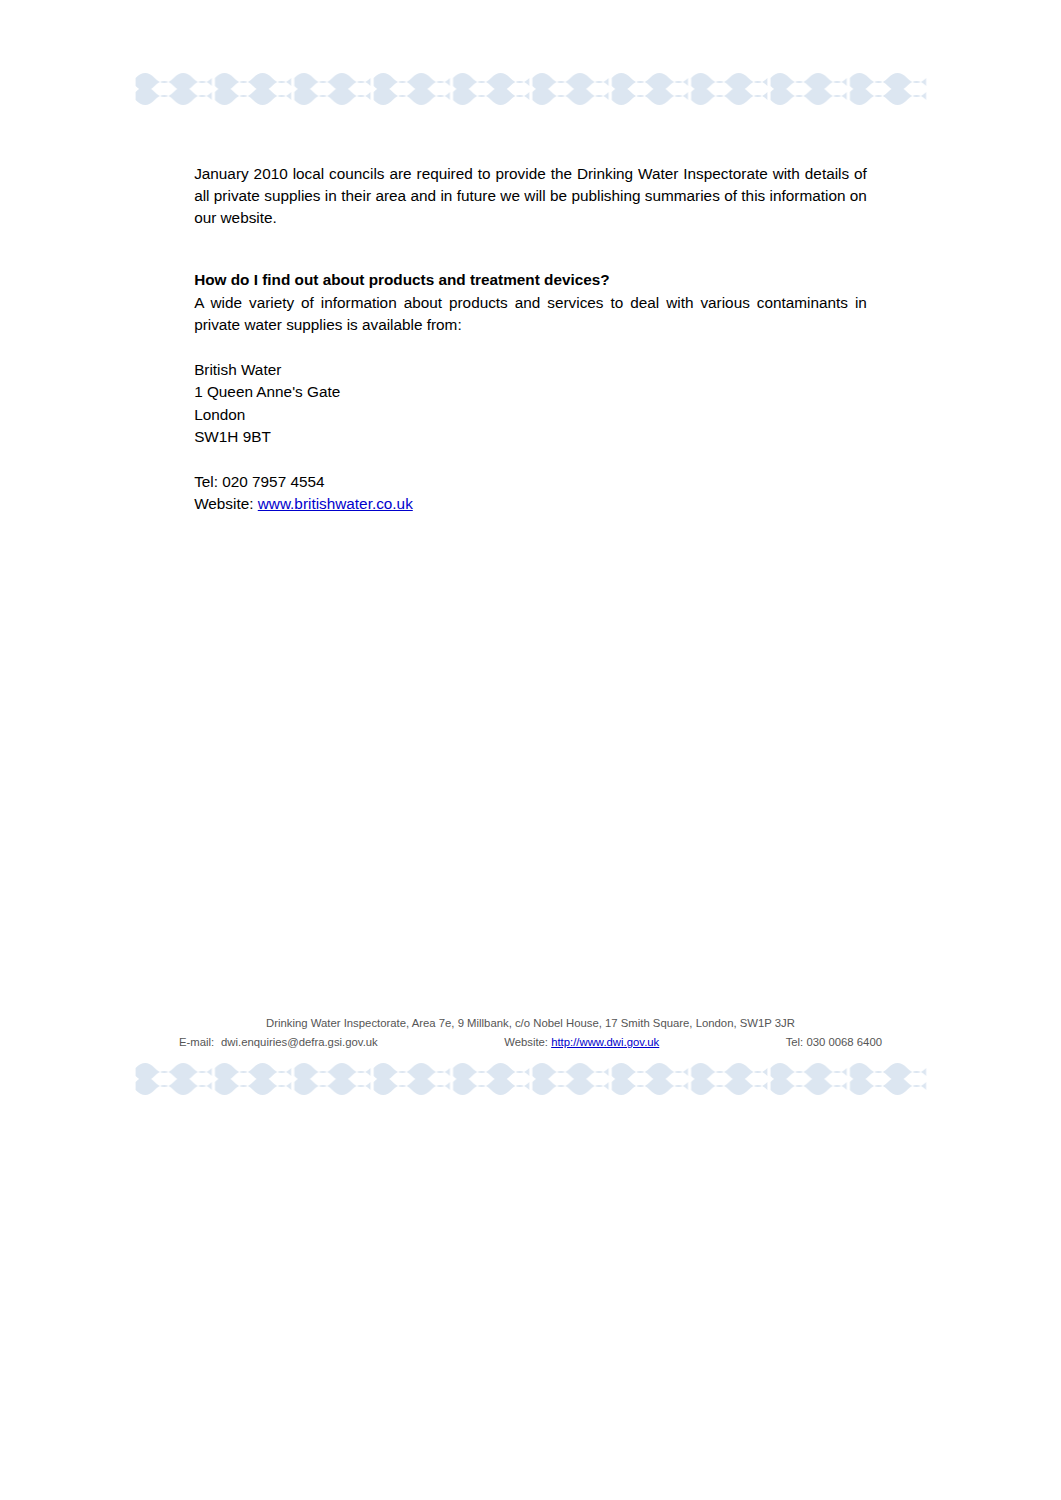January 2010 local councils are required to provide the Drinking Water Inspectorate with details of all private supplies in their area and in future we will be publishing summaries of this information on our website.
How do I find out about products and treatment devices?
A wide variety of information about products and services to deal with various contaminants in private water supplies is available from:
British Water
1 Queen Anne's Gate
London
SW1H 9BT
Tel: 020 7957 4554
Website: www.britishwater.co.uk
Drinking Water Inspectorate, Area 7e, 9 Millbank, c/o Nobel House, 17 Smith Square, London, SW1P 3JR
E-mail: dwi.enquiries@defra.gsi.gov.uk Website: http://www.dwi.gov.uk Tel: 030 0068 6400